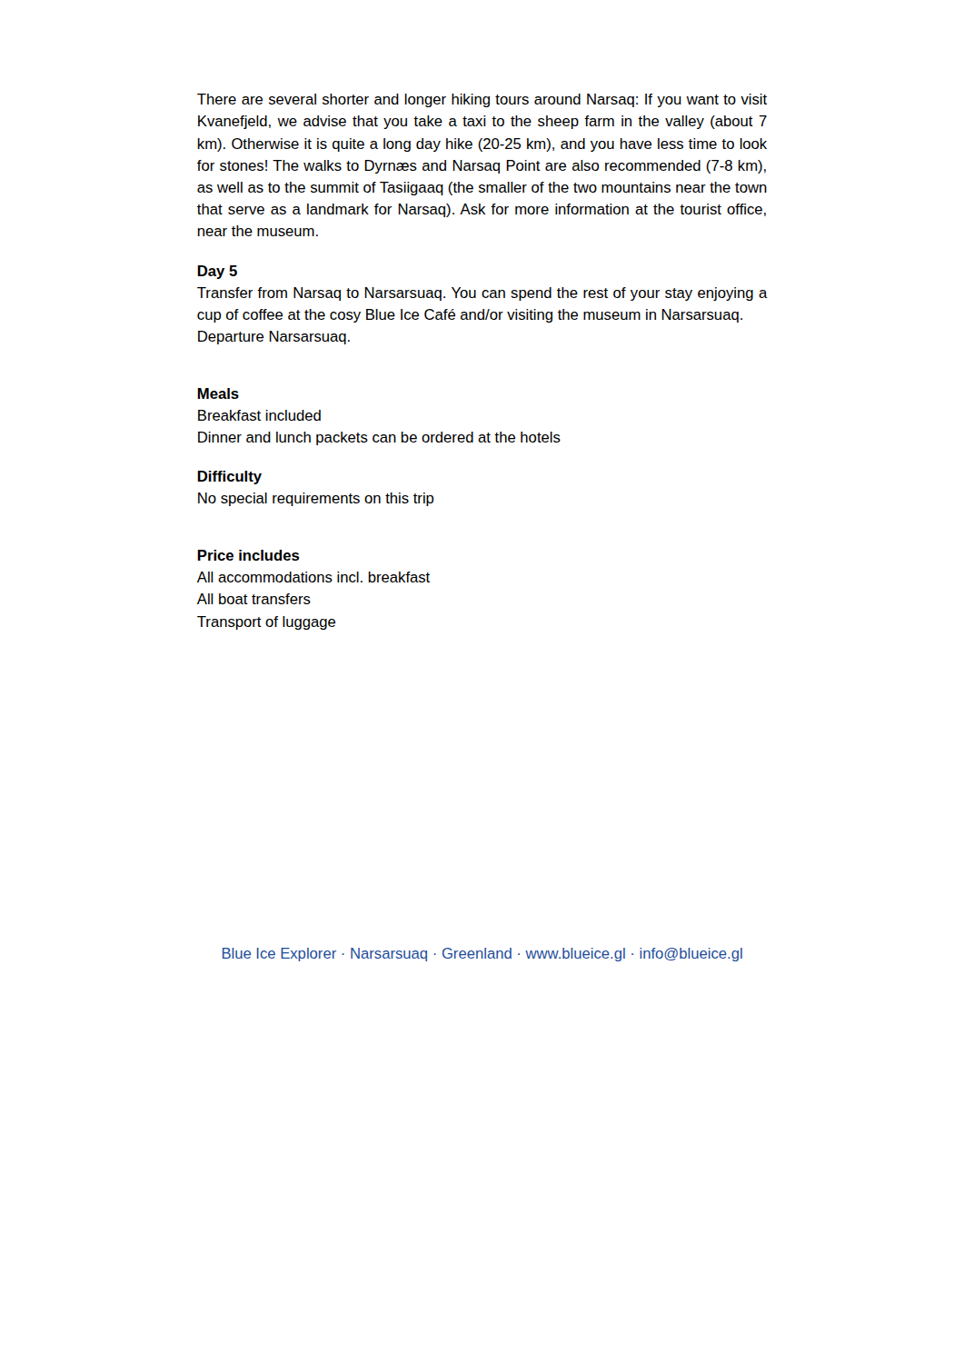There are several shorter and longer hiking tours around Narsaq: If you want to visit Kvanefjeld, we advise that you take a taxi to the sheep farm in the valley (about 7 km). Otherwise it is quite a long day hike (20-25 km), and you have less time to look for stones! The walks to Dyrnæs and Narsaq Point are also recommended (7-8 km), as well as to the summit of Tasiigaaq (the smaller of the two mountains near the town that serve as a landmark for Narsaq). Ask for more information at the tourist office, near the museum.
Day 5
Transfer from Narsaq to Narsarsuaq. You can spend the rest of your stay enjoying a cup of coffee at the cosy Blue Ice Café and/or visiting the museum in Narsarsuaq.
Departure Narsarsuaq.
Meals
Breakfast included Dinner and lunch packets can be ordered at the hotels
Difficulty
No special requirements on this trip
Price includes
All accommodations incl. breakfast All boat transfers Transport of luggage
Blue Ice Explorer · Narsarsuaq · Greenland · www.blueice.gl · info@blueice.gl